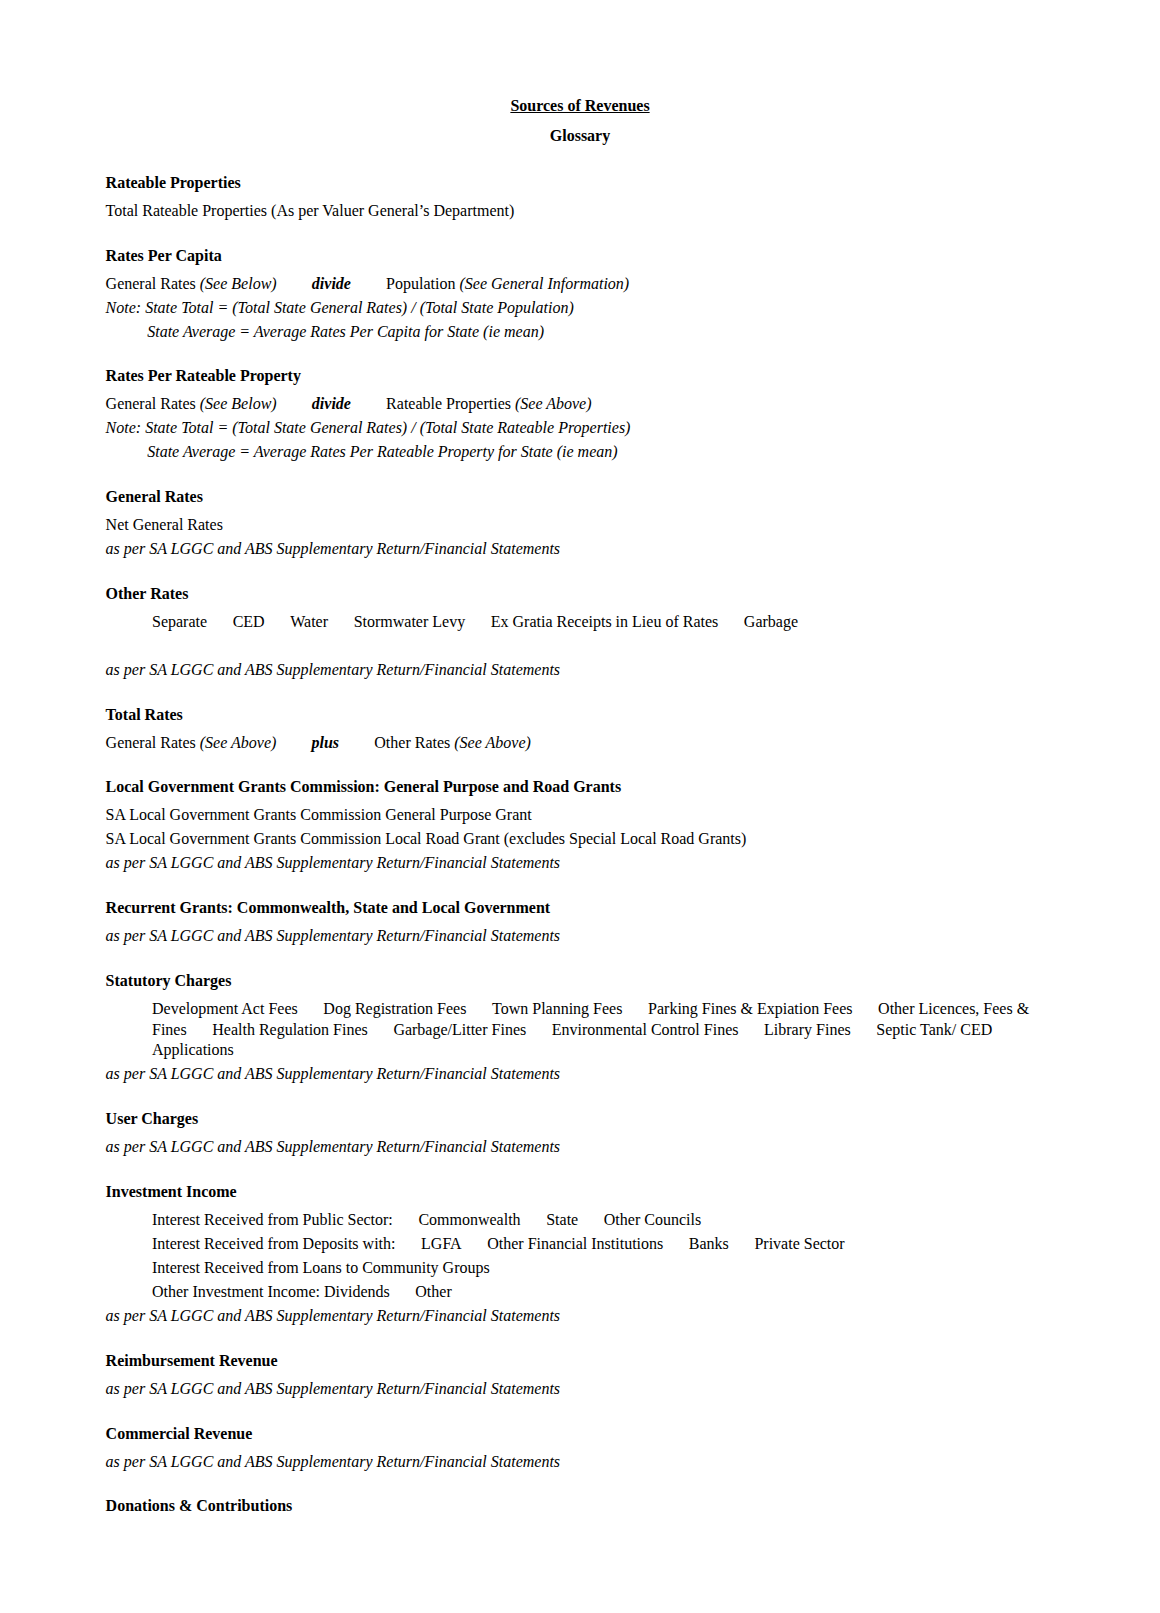Sources of Revenues
Glossary
Rateable Properties
Total Rateable Properties (As per Valuer General’s Department)
Rates Per Capita
General Rates (See Below) divide Population (See General Information)
Note: State Total = (Total State General Rates) / (Total State Population)
State Average = Average Rates Per Capita for State (ie mean)
Rates Per Rateable Property
General Rates (See Below) divide Rateable Properties (See Above)
Note: State Total = (Total State General Rates) / (Total State Rateable Properties)
State Average = Average Rates Per Rateable Property for State (ie mean)
General Rates
Net General Rates
as per SA LGGC and ABS Supplementary Return/Financial Statements
Other Rates
Separate CED Water Stormwater Levy Ex Gratia Receipts in Lieu of Rates Garbage
as per SA LGGC and ABS Supplementary Return/Financial Statements
Total Rates
General Rates (See Above) plus Other Rates (See Above)
Local Government Grants Commission: General Purpose and Road Grants
SA Local Government Grants Commission General Purpose Grant
SA Local Government Grants Commission Local Road Grant (excludes Special Local Road Grants)
as per SA LGGC and ABS Supplementary Return/Financial Statements
Recurrent Grants: Commonwealth, State and Local Government
as per SA LGGC and ABS Supplementary Return/Financial Statements
Statutory Charges
Development Act Fees Dog Registration Fees Town Planning Fees Parking Fines & Expiation Fees Other Licences, Fees & Fines Health Regulation Fines Garbage/Litter Fines Environmental Control Fines Library Fines Septic Tank/ CED Applications
as per SA LGGC and ABS Supplementary Return/Financial Statements
User Charges
as per SA LGGC and ABS Supplementary Return/Financial Statements
Investment Income
Interest Received from Public Sector: Commonwealth State Other Councils
Interest Received from Deposits with: LGFA Other Financial Institutions Banks Private Sector
Interest Received from Loans to Community Groups
Other Investment Income: Dividends Other
as per SA LGGC and ABS Supplementary Return/Financial Statements
Reimbursement Revenue
as per SA LGGC and ABS Supplementary Return/Financial Statements
Commercial Revenue
as per SA LGGC and ABS Supplementary Return/Financial Statements
Donations & Contributions